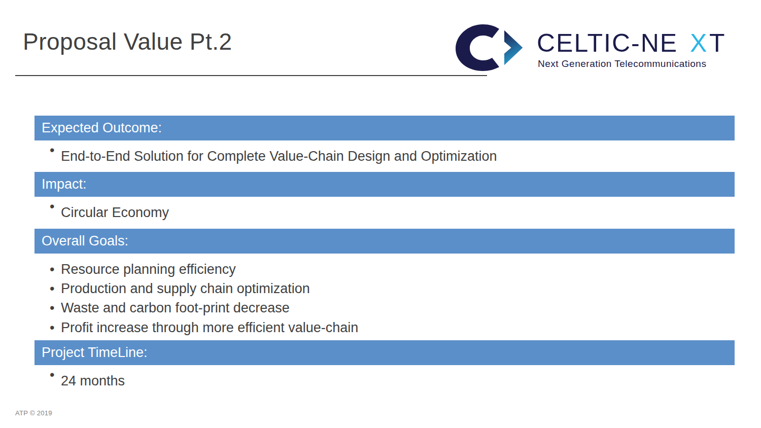Proposal Value Pt.2
CELTIC-NE X T Next Generation Telecommunications
Expected Outcome:
End-to-End Solution for Complete Value-Chain Design and Optimization
Impact:
Circular Economy
Overall Goals:
Resource planning efficiency
Production and supply chain optimization
Waste and carbon foot-print decrease
Profit increase through more efficient value-chain
Project TimeLine:
24 months
ATP © 2019